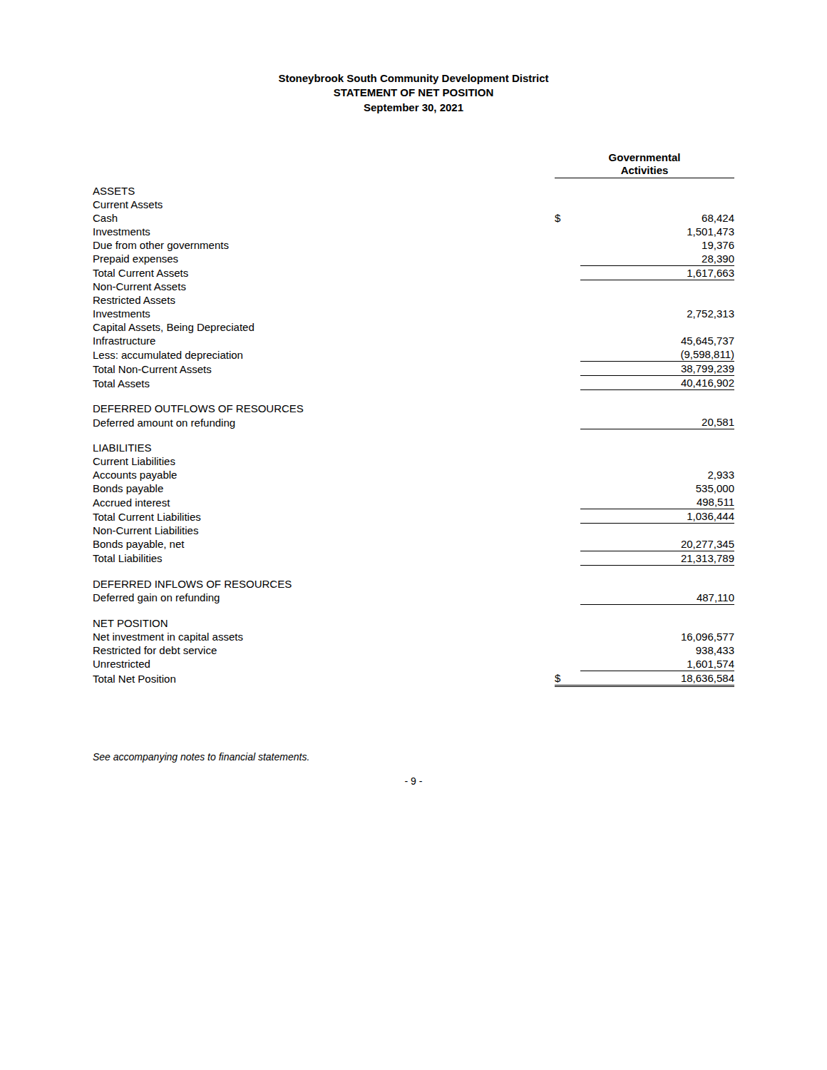Stoneybrook South Community Development District
STATEMENT OF NET POSITION
September 30, 2021
| | Governmental Activities |
| ASSETS | | |
| Current Assets | | |
| Cash | $ | 68,424 |
| Investments | | 1,501,473 |
| Due from other governments | | 19,376 |
| Prepaid expenses | | 28,390 |
| Total Current Assets | | 1,617,663 |
| Non-Current Assets | | |
| Restricted Assets | | |
| Investments | | 2,752,313 |
| Capital Assets, Being Depreciated | | |
| Infrastructure | | 45,645,737 |
| Less: accumulated depreciation | | (9,598,811) |
| Total Non-Current Assets | | 38,799,239 |
| Total Assets | | 40,416,902 |
| DEFERRED OUTFLOWS OF RESOURCES | | |
| Deferred amount on refunding | | 20,581 |
| LIABILITIES | | |
| Current Liabilities | | |
| Accounts payable | | 2,933 |
| Bonds payable | | 535,000 |
| Accrued interest | | 498,511 |
| Total Current Liabilities | | 1,036,444 |
| Non-Current Liabilities | | |
| Bonds payable, net | | 20,277,345 |
| Total Liabilities | | 21,313,789 |
| DEFERRED INFLOWS OF RESOURCES | | |
| Deferred gain on refunding | | 487,110 |
| NET POSITION | | |
| Net investment in capital assets | | 16,096,577 |
| Restricted for debt service | | 938,433 |
| Unrestricted | | 1,601,574 |
| Total Net Position | $ | 18,636,584 |
See accompanying notes to financial statements.
- 9 -